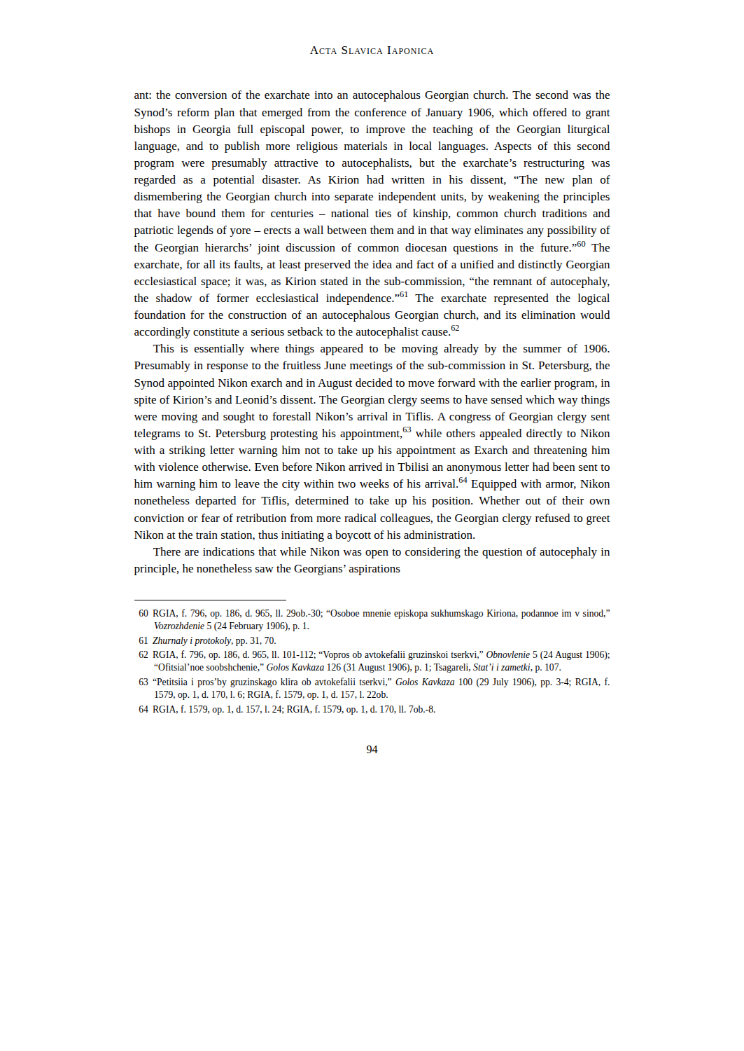Acta Slavica Iaponica
ant: the conversion of the exarchate into an autocephalous Georgian church. The second was the Synod’s reform plan that emerged from the conference of January 1906, which offered to grant bishops in Georgia full episcopal power, to improve the teaching of the Georgian liturgical language, and to publish more religious materials in local languages. Aspects of this second program were presumably attractive to autocephalists, but the exarchate’s restructuring was regarded as a potential disaster. As Kirion had written in his dissent, “The new plan of dismembering the Georgian church into separate independent units, by weakening the principles that have bound them for centuries – national ties of kinship, common church traditions and patriotic legends of yore – erects a wall between them and in that way eliminates any possibility of the Georgian hierarchs’ joint discussion of common diocesan questions in the future.”60 The exarchate, for all its faults, at least preserved the idea and fact of a unified and distinctly Georgian ecclesiastical space; it was, as Kirion stated in the sub-commission, “the remnant of autocephaly, the shadow of former ecclesiastical independence.”61 The exarchate represented the logical foundation for the construction of an autocephalous Georgian church, and its elimination would accordingly constitute a serious setback to the autocephalist cause.62
This is essentially where things appeared to be moving already by the summer of 1906. Presumably in response to the fruitless June meetings of the sub-commission in St. Petersburg, the Synod appointed Nikon exarch and in August decided to move forward with the earlier program, in spite of Kirion’s and Leonid’s dissent. The Georgian clergy seems to have sensed which way things were moving and sought to forestall Nikon’s arrival in Tiflis. A congress of Georgian clergy sent telegrams to St. Petersburg protesting his appointment,63 while others appealed directly to Nikon with a striking letter warning him not to take up his appointment as Exarch and threatening him with violence otherwise. Even before Nikon arrived in Tbilisi an anonymous letter had been sent to him warning him to leave the city within two weeks of his arrival.64 Equipped with armor, Nikon nonetheless departed for Tiflis, determined to take up his position. Whether out of their own conviction or fear of retribution from more radical colleagues, the Georgian clergy refused to greet Nikon at the train station, thus initiating a boycott of his administration.
There are indications that while Nikon was open to considering the question of autocephaly in principle, he nonetheless saw the Georgians’ aspirations
60 RGIA, f. 796, op. 186, d. 965, ll. 29ob.-30; “Osoboe mnenie episkopa sukhumskago Kiriona, podannoe im v sinod,” Vozrozhdenie 5 (24 February 1906), p. 1.
61 Zhurnaly i protokoly, pp. 31, 70.
62 RGIA, f. 796, op. 186, d. 965, ll. 101-112; “Vopros ob avtokefalii gruzinskoi tserkvi,” Obnovlenie 5 (24 August 1906); “Ofitsial’noe soobshchenie,” Golos Kavkaza 126 (31 August 1906), p. 1; Tsagareli, Stat’i i zametki, p. 107.
63“Petitsiia i pros’by gruzinskago klira ob avtokefalii tserkvi,” Golos Kavkaza 100 (29 July 1906), pp. 3-4; RGIA, f. 1579, op. 1, d. 170, l. 6; RGIA, f. 1579, op. 1, d. 157, l. 22ob.
64 RGIA, f. 1579, op. 1, d. 157, l. 24; RGIA, f. 1579, op. 1, d. 170, ll. 7ob.-8.
94